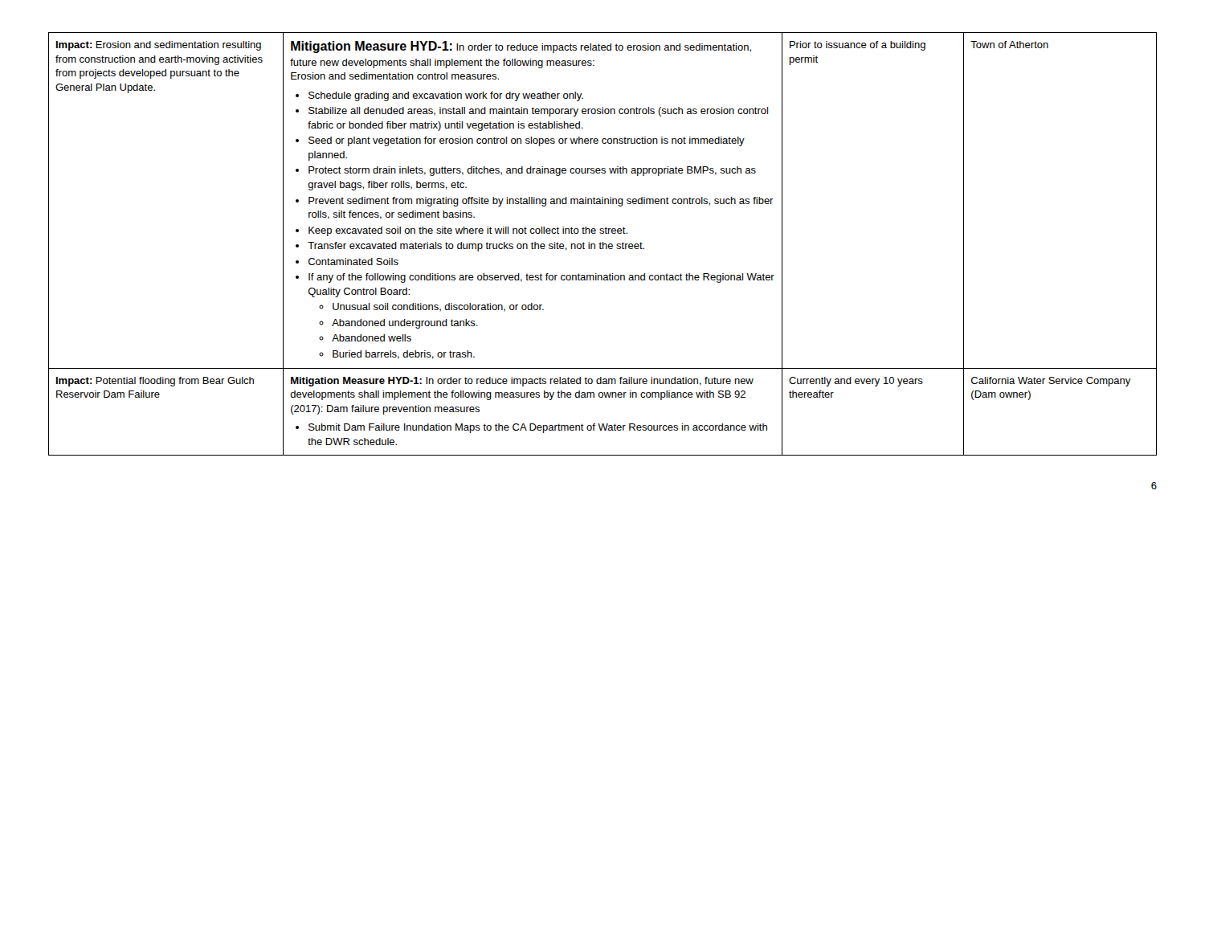| Impact: Erosion and sedimentation resulting from construction and earth-moving activities from projects developed pursuant to the General Plan Update. | Mitigation Measure HYD-1: In order to reduce impacts related to erosion and sedimentation, future new developments shall implement the following measures: Erosion and sedimentation control measures. Schedule grading and excavation work for dry weather only. Stabilize all denuded areas, install and maintain temporary erosion controls (such as erosion control fabric or bonded fiber matrix) until vegetation is established. Seed or plant vegetation for erosion control on slopes or where construction is not immediately planned. Protect storm drain inlets, gutters, ditches, and drainage courses with appropriate BMPs, such as gravel bags, fiber rolls, berms, etc. Prevent sediment from migrating offsite by installing and maintaining sediment controls, such as fiber rolls, silt fences, or sediment basins. Keep excavated soil on the site where it will not collect into the street. Transfer excavated materials to dump trucks on the site, not in the street. Contaminated Soils If any of the following conditions are observed, test for contamination and contact the Regional Water Quality Control Board: Unusual soil conditions, discoloration, or odor. Abandoned underground tanks. Abandoned wells Buried barrels, debris, or trash. | Prior to issuance of a building permit | Town of Atherton |
| Impact: Potential flooding from Bear Gulch Reservoir Dam Failure | Mitigation Measure HYD-1: In order to reduce impacts related to dam failure inundation, future new developments shall implement the following measures by the dam owner in compliance with SB 92 (2017): Dam failure prevention measures Submit Dam Failure Inundation Maps to the CA Department of Water Resources in accordance with the DWR schedule. | Currently and every 10 years thereafter | California Water Service Company (Dam owner) |
6